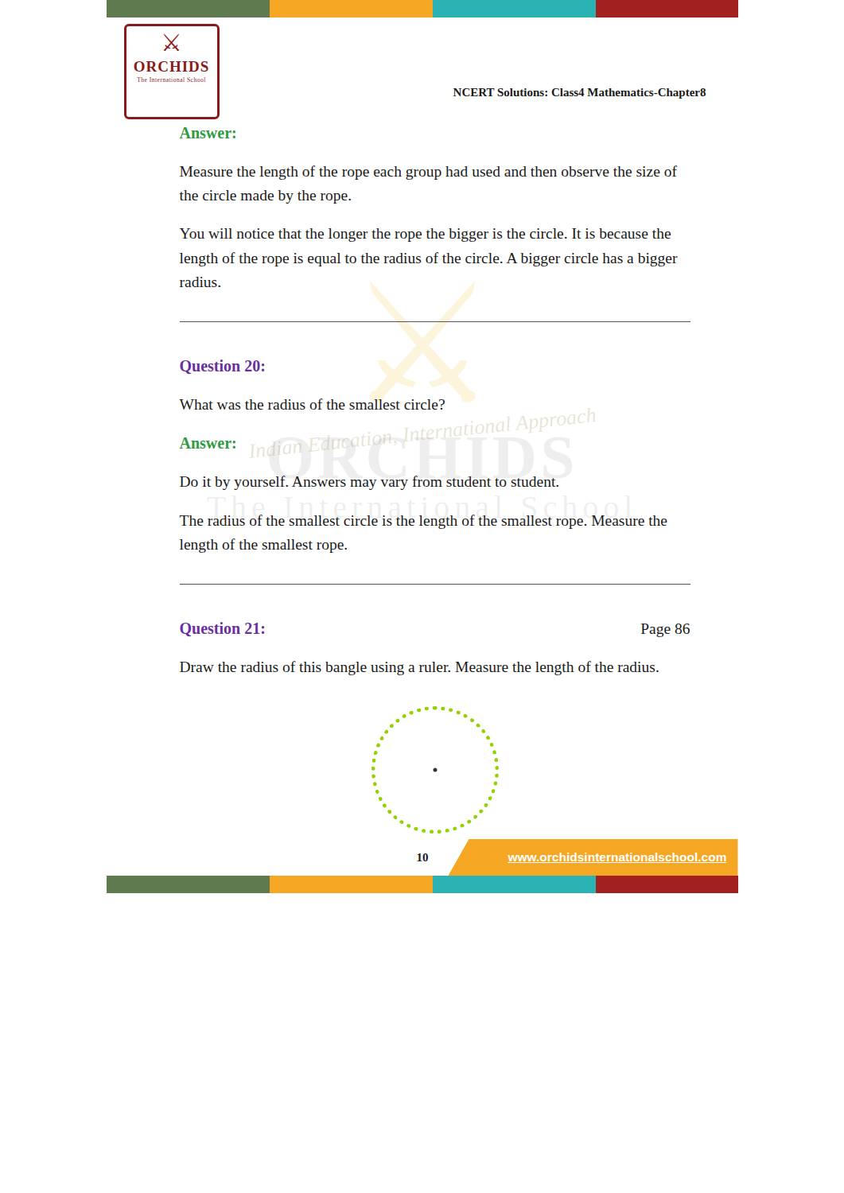⚔
ORCHIDS
The International School
NCERT Solutions: Class4 Mathematics-Chapter8
⚔
ORCHIDS
The International School
Indian Education, International Approach
Answer:
Measure the length of the rope each group had used and then observe the size of the circle made by the rope.
You will notice that the longer the rope the bigger is the circle. It is because the length of the rope is equal to the radius of the circle. A bigger circle has a bigger radius.
Question 20:
What was the radius of the smallest circle?
Answer:
Do it by yourself. Answers may vary from student to student.
The radius of the smallest circle is the length of the smallest rope. Measure the length of the smallest rope.
Question 21:
Page 86
Draw the radius of this bangle using a ruler. Measure the length of the radius.
10
www.orchidsinternationalschool.com